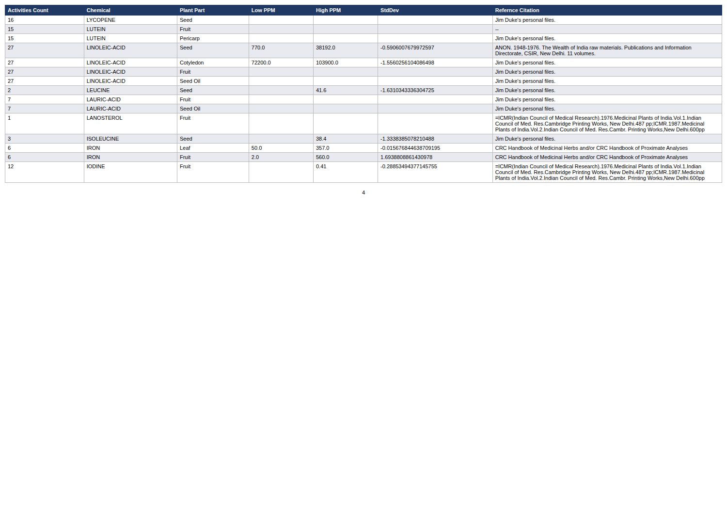| Activities Count | Chemical | Plant Part | Low PPM | High PPM | StdDev | Refernce Citation |
| --- | --- | --- | --- | --- | --- | --- |
| 16 | LYCOPENE | Seed | | | | Jim Duke's personal files. |
| 15 | LUTEIN | Fruit | | | | -- |
| 15 | LUTEIN | Pericarp | | | | Jim Duke's personal files. |
| 27 | LINOLEIC-ACID | Seed | 770.0 | 38192.0 | -0.5906007679972597 | ANON. 1948-1976. The Wealth of India raw materials. Publications and Information Directorate, CSIR, New Delhi. 11 volumes. |
| 27 | LINOLEIC-ACID | Cotyledon | 72200.0 | 103900.0 | -1.5560256104086498 | Jim Duke's personal files. |
| 27 | LINOLEIC-ACID | Fruit | | | | Jim Duke's personal files. |
| 27 | LINOLEIC-ACID | Seed Oil | | | | Jim Duke's personal files. |
| 2 | LEUCINE | Seed | | 41.6 | -1.6310343336304725 | Jim Duke's personal files. |
| 7 | LAURIC-ACID | Fruit | | | | Jim Duke's personal files. |
| 7 | LAURIC-ACID | Seed Oil | | | | Jim Duke's personal files. |
| 1 | LANOSTEROL | Fruit | | | | =ICMR(Indian Council of Medical Research).1976.Medicinal Plants of India.Vol.1.Indian Council of Med. Res.Cambridge Printing Works, New Delhi.487 pp;ICMR.1987.Medicinal Plants of India.Vol.2.Indian Council of Med. Res.Cambr. Printing Works,New Delhi.600pp |
| 3 | ISOLEUCINE | Seed | | 38.4 | -1.3338385078210488 | Jim Duke's personal files. |
| 6 | IRON | Leaf | 50.0 | 357.0 | -0.015676844638709195 | CRC Handbook of Medicinal Herbs and/or CRC Handbook of Proximate Analyses |
| 6 | IRON | Fruit | 2.0 | 560.0 | 1.6938808861430978 | CRC Handbook of Medicinal Herbs and/or CRC Handbook of Proximate Analyses |
| 12 | IODINE | Fruit | | 0.41 | -0.28853494377145755 | =ICMR(Indian Council of Medical Research).1976.Medicinal Plants of India.Vol.1.Indian Council of Med. Res.Cambridge Printing Works, New Delhi.487 pp;ICMR.1987.Medicinal Plants of India.Vol.2.Indian Council of Med. Res.Cambr. Printing Works,New Delhi.600pp |
4